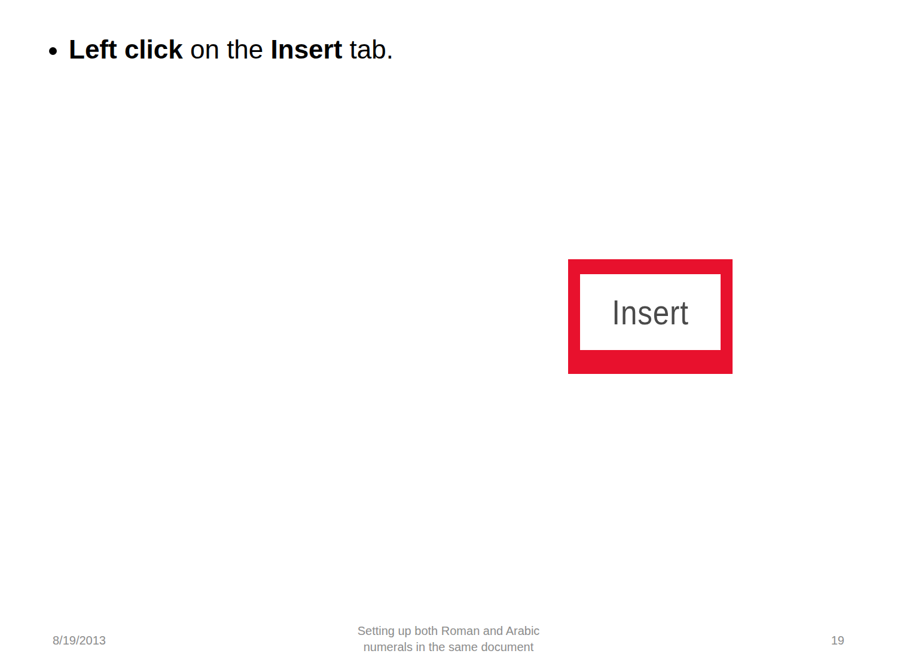Left click on the Insert tab.
Insert
8/19/2013
Setting up both Roman and Arabic
numerals in the same document
19